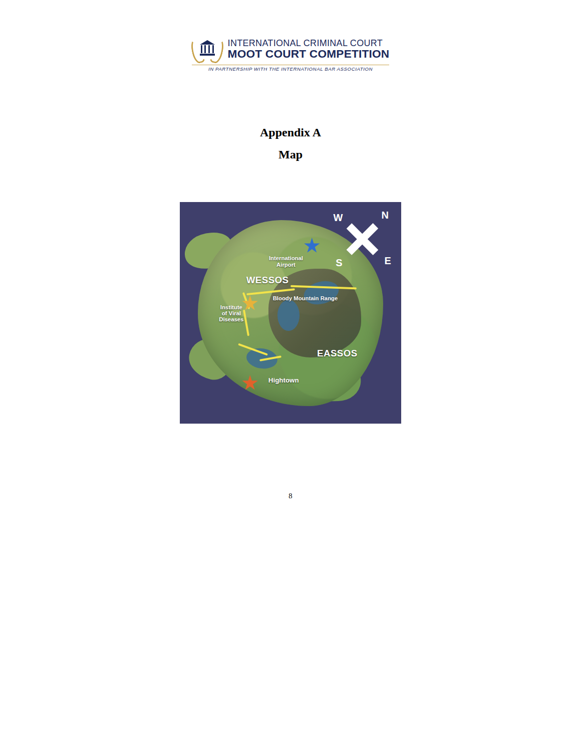INTERNATIONAL CRIMINAL COURT
MOOT COURT COMPETITION
IN PARTNERSHIP WITH THE INTERNATIONAL BAR ASSOCIATION
Appendix A
Map
N W S E
International
Airport
WESSOS
Bloody Mountain Range
Institute
of Viral
Diseases
EASSOS
Hightown
8